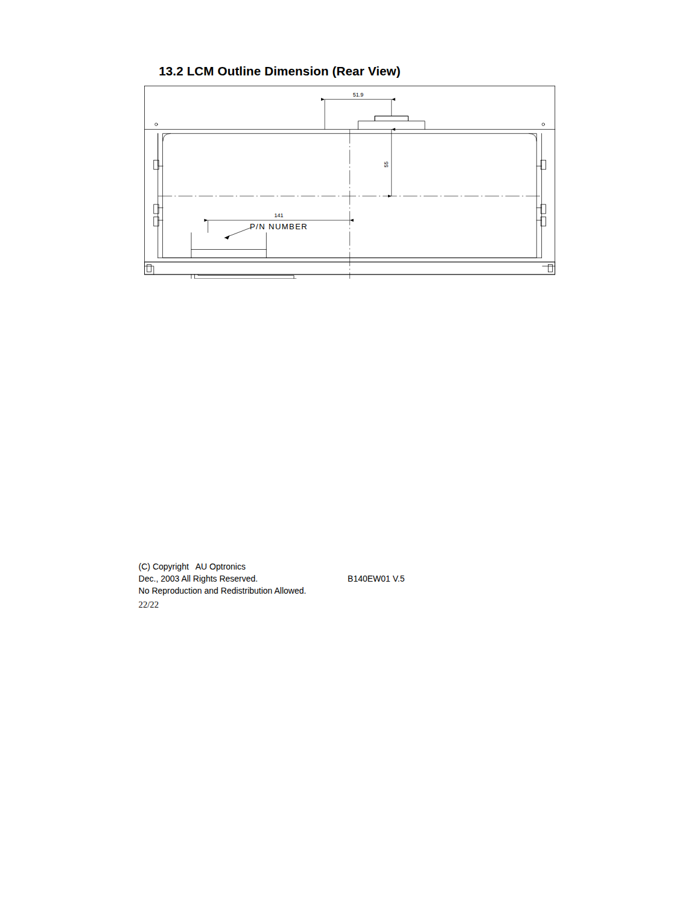13.2 LCM Outline Dimension (Rear View)
51.9 55 141 P/N NUMBER
(C) Copyright AU Optronics Dec., 2003 All Rights Reserved.B140EW01 V.5 No Reproduction and Redistribution Allowed. 22/22